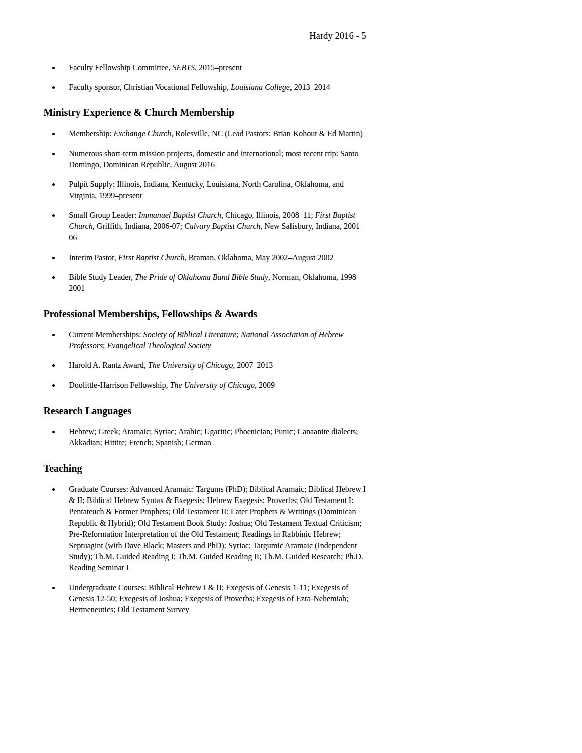Hardy 2016 - 5
Faculty Fellowship Committee, SEBTS, 2015–present
Faculty sponsor, Christian Vocational Fellowship, Louisiana College, 2013–2014
Ministry Experience & Church Membership
Membership: Exchange Church, Rolesville, NC (Lead Pastors: Brian Kohout & Ed Martin)
Numerous short-term mission projects, domestic and international; most recent trip: Santo Domingo, Dominican Republic, August 2016
Pulpit Supply: Illinois, Indiana, Kentucky, Louisiana, North Carolina, Oklahoma, and Virginia, 1999–present
Small Group Leader: Immanuel Baptist Church, Chicago, Illinois, 2008–11; First Baptist Church, Griffith, Indiana, 2006-07; Calvary Baptist Church, New Salisbury, Indiana, 2001–06
Interim Pastor, First Baptist Church, Braman, Oklahoma, May 2002–August 2002
Bible Study Leader, The Pride of Oklahoma Band Bible Study, Norman, Oklahoma, 1998–2001
Professional Memberships, Fellowships & Awards
Current Memberships: Society of Biblical Literature; National Association of Hebrew Professors; Evangelical Theological Society
Harold A. Rantz Award, The University of Chicago, 2007–2013
Doolittle-Harrison Fellowship, The University of Chicago, 2009
Research Languages
Hebrew; Greek; Aramaic; Syriac; Arabic; Ugaritic; Phoenician; Punic; Canaanite dialects; Akkadian; Hittite; French; Spanish; German
Teaching
Graduate Courses: Advanced Aramaic: Targums (PhD); Biblical Aramaic; Biblical Hebrew I & II; Biblical Hebrew Syntax & Exegesis; Hebrew Exegesis: Proverbs; Old Testament I: Pentateuch & Former Prophets; Old Testament II: Later Prophets & Writings (Dominican Republic & Hybrid); Old Testament Book Study: Joshua; Old Testament Textual Criticism; Pre-Reformation Interpretation of the Old Testament; Readings in Rabbinic Hebrew; Septuagint (with Dave Black; Masters and PhD); Syriac; Targumic Aramaic (Independent Study); Th.M. Guided Reading I; Th.M. Guided Reading II; Th.M. Guided Research; Ph.D. Reading Seminar I
Undergraduate Courses: Biblical Hebrew I & II; Exegesis of Genesis 1-11; Exegesis of Genesis 12-50; Exegesis of Joshua; Exegesis of Proverbs; Exegesis of Ezra-Nehemiah; Hermeneutics; Old Testament Survey